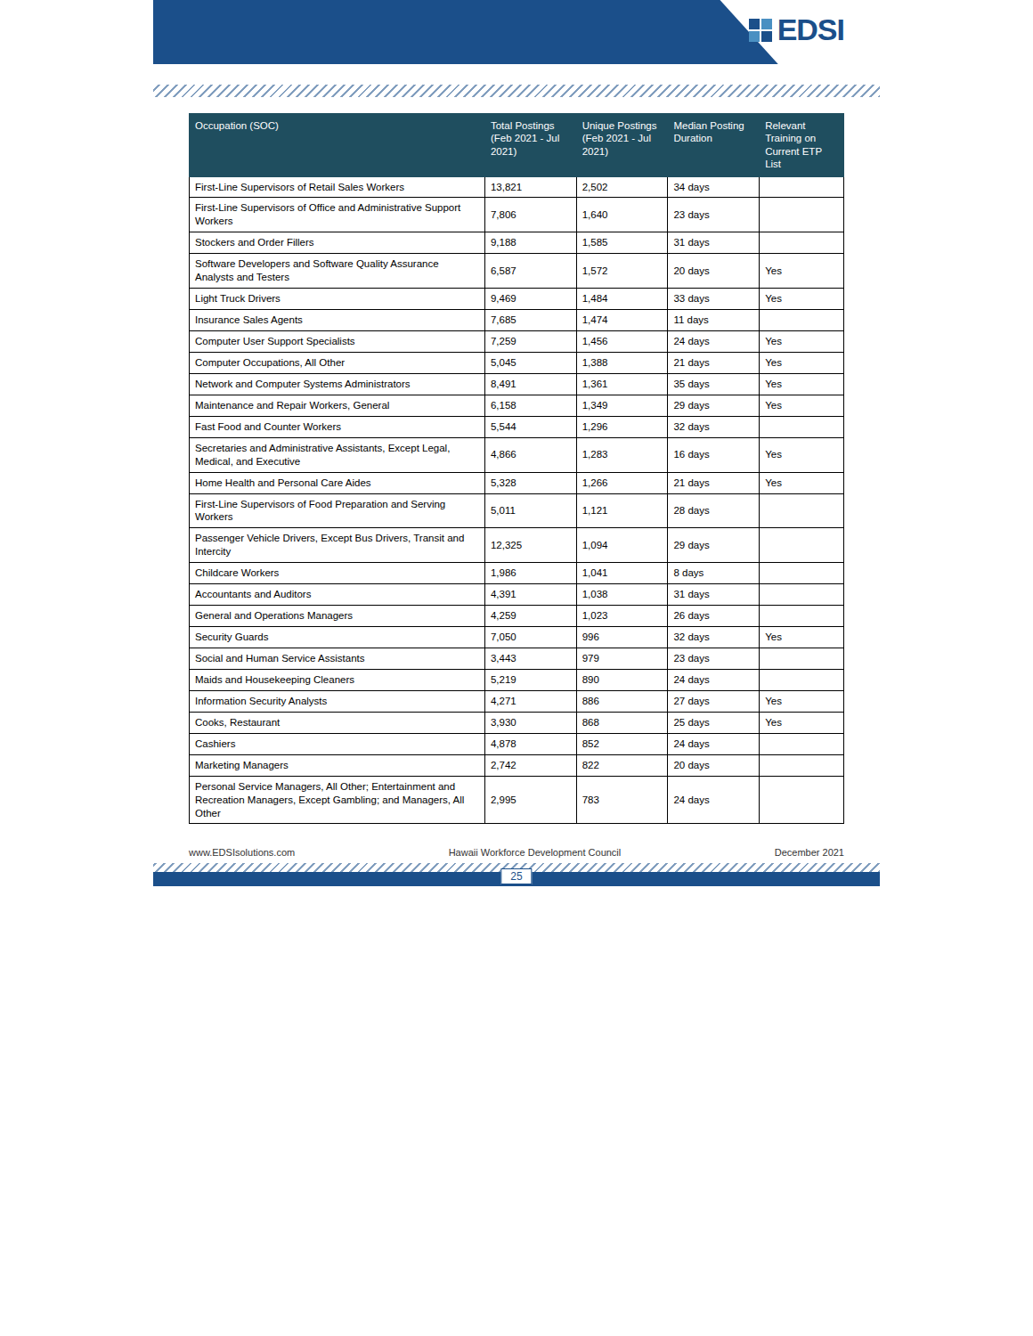EDSI
| Occupation (SOC) | Total Postings (Feb 2021 - Jul 2021) | Unique Postings (Feb 2021 - Jul 2021) | Median Posting Duration | Relevant Training on Current ETP List |
| --- | --- | --- | --- | --- |
| First-Line Supervisors of Retail Sales Workers | 13,821 | 2,502 | 34 days | |
| First-Line Supervisors of Office and Administrative Support Workers | 7,806 | 1,640 | 23 days | |
| Stockers and Order Fillers | 9,188 | 1,585 | 31 days | |
| Software Developers and Software Quality Assurance Analysts and Testers | 6,587 | 1,572 | 20 days | Yes |
| Light Truck Drivers | 9,469 | 1,484 | 33 days | Yes |
| Insurance Sales Agents | 7,685 | 1,474 | 11 days | |
| Computer User Support Specialists | 7,259 | 1,456 | 24 days | Yes |
| Computer Occupations, All Other | 5,045 | 1,388 | 21 days | Yes |
| Network and Computer Systems Administrators | 8,491 | 1,361 | 35 days | Yes |
| Maintenance and Repair Workers, General | 6,158 | 1,349 | 29 days | Yes |
| Fast Food and Counter Workers | 5,544 | 1,296 | 32 days | |
| Secretaries and Administrative Assistants, Except Legal, Medical, and Executive | 4,866 | 1,283 | 16 days | Yes |
| Home Health and Personal Care Aides | 5,328 | 1,266 | 21 days | Yes |
| First-Line Supervisors of Food Preparation and Serving Workers | 5,011 | 1,121 | 28 days | |
| Passenger Vehicle Drivers, Except Bus Drivers, Transit and Intercity | 12,325 | 1,094 | 29 days | |
| Childcare Workers | 1,986 | 1,041 | 8 days | |
| Accountants and Auditors | 4,391 | 1,038 | 31 days | |
| General and Operations Managers | 4,259 | 1,023 | 26 days | |
| Security Guards | 7,050 | 996 | 32 days | Yes |
| Social and Human Service Assistants | 3,443 | 979 | 23 days | |
| Maids and Housekeeping Cleaners | 5,219 | 890 | 24 days | |
| Information Security Analysts | 4,271 | 886 | 27 days | Yes |
| Cooks, Restaurant | 3,930 | 868 | 25 days | Yes |
| Cashiers | 4,878 | 852 | 24 days | |
| Marketing Managers | 2,742 | 822 | 20 days | |
| Personal Service Managers, All Other; Entertainment and Recreation Managers, Except Gambling; and Managers, All Other | 2,995 | 783 | 24 days | |
www.EDSIsolutions.com
Hawaii Workforce Development Council
December 2021
25